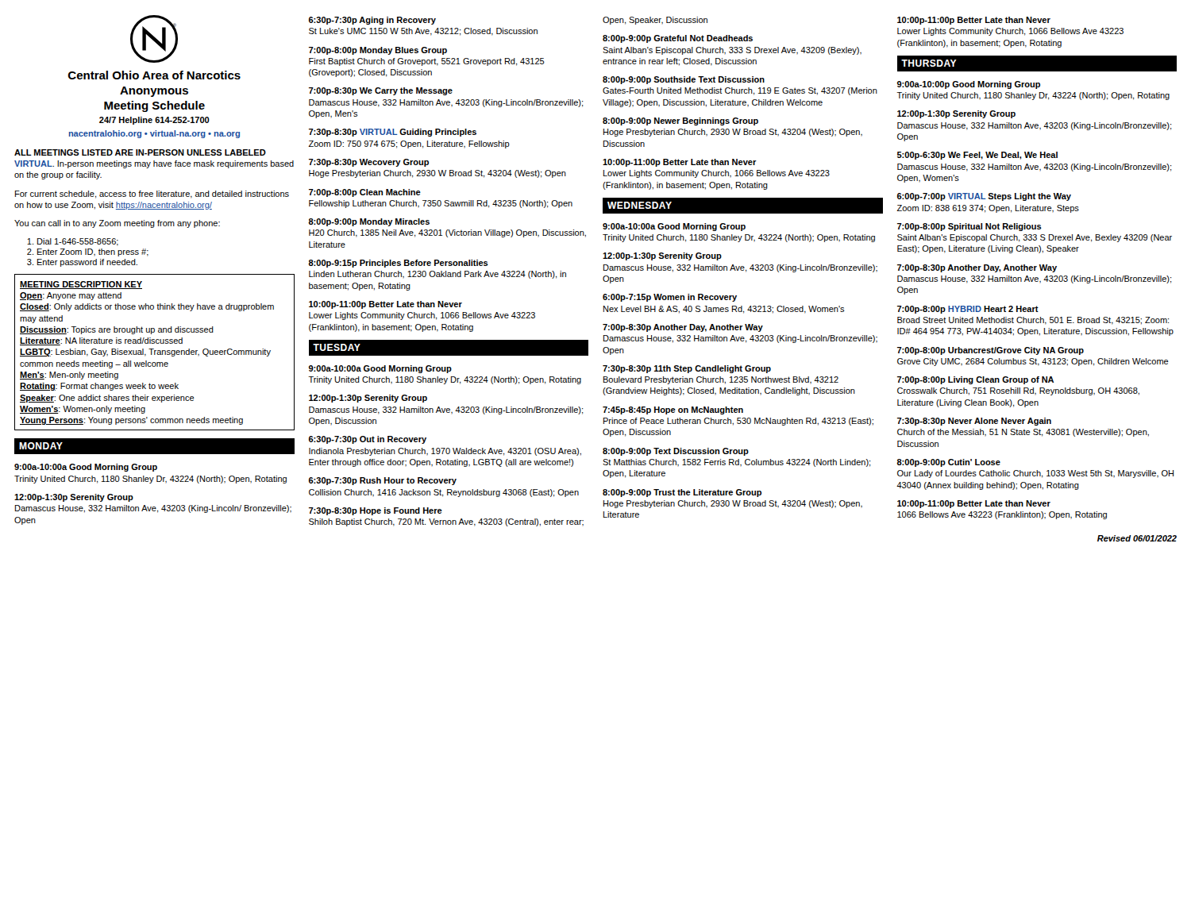®
Central Ohio Area of Narcotics
Anonymous
Meeting Schedule
24/7 Helpline 614-252-1700
nacentralohio.org • virtual-na.org • na.org
ALL MEETINGS LISTED ARE IN-PERSON UNLESS LABELED VIRTUAL. In-person meetings may have face mask requirements based on the group or facility.
For current schedule, access to free literature, and detailed instructions on how to use Zoom, visit https://nacentralohio.org/
You can call in to any Zoom meeting from any phone:
Dial 1-646-558-8656;
Enter Zoom ID, then press #;
Enter password if needed.
MEETING DESCRIPTION KEY
Open: Anyone may attend
Closed: Only addicts or those who think they have a drugproblem may attend
Discussion: Topics are brought up and discussed
Literature: NA literature is read/discussed
LGBTQ: Lesbian, Gay, Bisexual, Transgender, QueerCommunity common needs meeting – all welcome
Men's: Men-only meeting
Rotating: Format changes week to week
Speaker: One addict shares their experience
Women's: Women-only meeting
Young Persons: Young persons' common needs meeting
MONDAY
9:00a-10:00a Good Morning Group
Trinity United Church, 1180 Shanley Dr, 43224 (North); Open, Rotating
12:00p-1:30p Serenity Group
Damascus House, 332 Hamilton Ave, 43203 (King-Lincoln/ Bronzeville); Open
6:30p-7:30p Aging in Recovery
St Luke's UMC 1150 W 5th Ave, 43212; Closed, Discussion
7:00p-8:00p Monday Blues Group
First Baptist Church of Groveport, 5521 Groveport Rd, 43125 (Groveport); Closed, Discussion
7:00p-8:30p We Carry the Message
Damascus House, 332 Hamilton Ave, 43203 (King-Lincoln/Bronzeville); Open, Men's
7:30p-8:30p VIRTUAL Guiding Principles
Zoom ID: 750 974 675; Open, Literature, Fellowship
7:30p-8:30p Wecovery Group
Hoge Presbyterian Church, 2930 W Broad St, 43204 (West); Open
7:00p-8:00p Clean Machine
Fellowship Lutheran Church, 7350 Sawmill Rd, 43235 (North); Open
8:00p-9:00p Monday Miracles
H20 Church, 1385 Neil Ave, 43201 (Victorian Village) Open, Discussion, Literature
8:00p-9:15p Principles Before Personalities
Linden Lutheran Church, 1230 Oakland Park Ave 43224 (North), in basement; Open, Rotating
10:00p-11:00p Better Late than Never
Lower Lights Community Church, 1066 Bellows Ave 43223 (Franklinton), in basement; Open, Rotating
TUESDAY
9:00a-10:00a Good Morning Group
Trinity United Church, 1180 Shanley Dr, 43224 (North); Open, Rotating
12:00p-1:30p Serenity Group
Damascus House, 332 Hamilton Ave, 43203 (King-Lincoln/Bronzeville); Open, Discussion
6:30p-7:30p Out in Recovery
Indianola Presbyterian Church, 1970 Waldeck Ave, 43201 (OSU Area), Enter through office door; Open, Rotating, LGBTQ (all are welcome!)
6:30p-7:30p Rush Hour to Recovery
Collision Church, 1416 Jackson St, Reynoldsburg 43068 (East); Open
7:30p-8:30p Hope is Found Here
Shiloh Baptist Church, 720 Mt. Vernon Ave, 43203 (Central), enter rear; Open, Speaker, Discussion
8:00p-9:00p Grateful Not Deadheads
Saint Alban's Episcopal Church, 333 S Drexel Ave, 43209 (Bexley), entrance in rear left; Closed, Discussion
8:00p-9:00p Southside Text Discussion
Gates-Fourth United Methodist Church, 119 E Gates St, 43207 (Merion Village); Open, Discussion, Literature, Children Welcome
8:00p-9:00p Newer Beginnings Group
Hoge Presbyterian Church, 2930 W Broad St, 43204 (West); Open, Discussion
10:00p-11:00p Better Late than Never
Lower Lights Community Church, 1066 Bellows Ave 43223 (Franklinton), in basement; Open, Rotating
WEDNESDAY
9:00a-10:00a Good Morning Group
Trinity United Church, 1180 Shanley Dr, 43224 (North); Open, Rotating
12:00p-1:30p Serenity Group
Damascus House, 332 Hamilton Ave, 43203 (King-Lincoln/Bronzeville); Open
6:00p-7:15p Women in Recovery
Nex Level BH & AS, 40 S James Rd, 43213; Closed, Women's
7:00p-8:30p Another Day, Another Way
Damascus House, 332 Hamilton Ave, 43203 (King-Lincoln/Bronzeville); Open
7:30p-8:30p 11th Step Candlelight Group
Boulevard Presbyterian Church, 1235 Northwest Blvd, 43212 (Grandview Heights); Closed, Meditation, Candlelight, Discussion
7:45p-8:45p Hope on McNaughten
Prince of Peace Lutheran Church, 530 McNaughten Rd, 43213 (East); Open, Discussion
8:00p-9:00p Text Discussion Group
St Matthias Church, 1582 Ferris Rd, Columbus 43224 (North Linden); Open, Literature
8:00p-9:00p Trust the Literature Group
Hoge Presbyterian Church, 2930 W Broad St, 43204 (West); Open, Literature
10:00p-11:00p Better Late than Never
Lower Lights Community Church, 1066 Bellows Ave 43223 (Franklinton), in basement; Open, Rotating
THURSDAY
9:00a-10:00p Good Morning Group
Trinity United Church, 1180 Shanley Dr, 43224 (North); Open, Rotating
12:00p-1:30p Serenity Group
Damascus House, 332 Hamilton Ave, 43203 (King-Lincoln/Bronzeville); Open
5:00p-6:30p We Feel, We Deal, We Heal
Damascus House, 332 Hamilton Ave, 43203 (King-Lincoln/Bronzeville); Open, Women's
6:00p-7:00p VIRTUAL Steps Light the Way
Zoom ID: 838 619 374; Open, Literature, Steps
7:00p-8:00p Spiritual Not Religious
Saint Alban's Episcopal Church, 333 S Drexel Ave, Bexley 43209 (Near East); Open, Literature (Living Clean), Speaker
7:00p-8:30p Another Day, Another Way
Damascus House, 332 Hamilton Ave, 43203 (King-Lincoln/Bronzeville); Open
7:00p-8:00p HYBRID Heart 2 Heart
Broad Street United Methodist Church, 501 E. Broad St, 43215; Zoom: ID# 464 954 773, PW-414034; Open, Literature, Discussion, Fellowship
7:00p-8:00p Urbancrest/Grove City NA Group
Grove City UMC, 2684 Columbus St, 43123; Open, Children Welcome
7:00p-8:00p Living Clean Group of NA
Crosswalk Church, 751 Rosehill Rd, Reynoldsburg, OH 43068, Literature (Living Clean Book), Open
7:30p-8:30p Never Alone Never Again
Church of the Messiah, 51 N State St, 43081 (Westerville); Open, Discussion
8:00p-9:00p Cutin' Loose
Our Lady of Lourdes Catholic Church, 1033 West 5th St, Marysville, OH 43040 (Annex building behind); Open, Rotating
10:00p-11:00p Better Late than Never
1066 Bellows Ave 43223 (Franklinton); Open, Rotating
Revised 06/01/2022